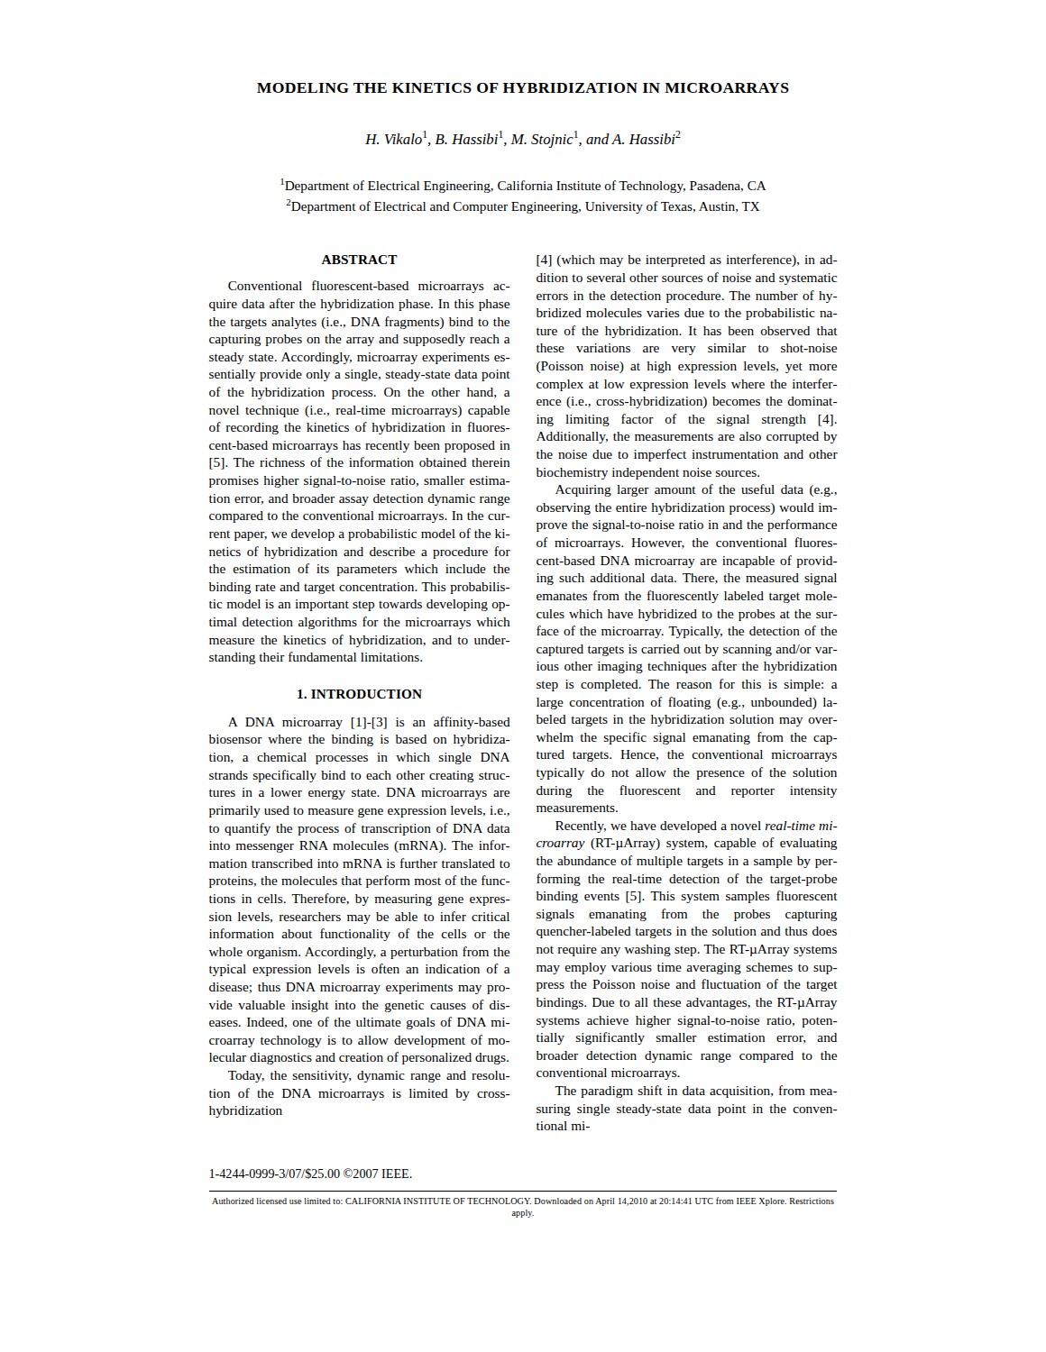MODELING THE KINETICS OF HYBRIDIZATION IN MICROARRAYS
H. Vikalo1, B. Hassibi1, M. Stojnic1, and A. Hassibi2
1Department of Electrical Engineering, California Institute of Technology, Pasadena, CA
2Department of Electrical and Computer Engineering, University of Texas, Austin, TX
ABSTRACT
Conventional fluorescent-based microarrays acquire data after the hybridization phase. In this phase the targets analytes (i.e., DNA fragments) bind to the capturing probes on the array and supposedly reach a steady state. Accordingly, microarray experiments essentially provide only a single, steady-state data point of the hybridization process. On the other hand, a novel technique (i.e., real-time microarrays) capable of recording the kinetics of hybridization in fluorescent-based microarrays has recently been proposed in [5]. The richness of the information obtained therein promises higher signal-to-noise ratio, smaller estimation error, and broader assay detection dynamic range compared to the conventional microarrays. In the current paper, we develop a probabilistic model of the kinetics of hybridization and describe a procedure for the estimation of its parameters which include the binding rate and target concentration. This probabilistic model is an important step towards developing optimal detection algorithms for the microarrays which measure the kinetics of hybridization, and to understanding their fundamental limitations.
1. INTRODUCTION
A DNA microarray [1]-[3] is an affinity-based biosensor where the binding is based on hybridization, a chemical processes in which single DNA strands specifically bind to each other creating structures in a lower energy state. DNA microarrays are primarily used to measure gene expression levels, i.e., to quantify the process of transcription of DNA data into messenger RNA molecules (mRNA). The information transcribed into mRNA is further translated to proteins, the molecules that perform most of the functions in cells. Therefore, by measuring gene expression levels, researchers may be able to infer critical information about functionality of the cells or the whole organism. Accordingly, a perturbation from the typical expression levels is often an indication of a disease; thus DNA microarray experiments may provide valuable insight into the genetic causes of diseases. Indeed, one of the ultimate goals of DNA microarray technology is to allow development of molecular diagnostics and creation of personalized drugs.
Today, the sensitivity, dynamic range and resolution of the DNA microarrays is limited by cross-hybridization
[4] (which may be interpreted as interference), in addition to several other sources of noise and systematic errors in the detection procedure. The number of hybridized molecules varies due to the probabilistic nature of the hybridization. It has been observed that these variations are very similar to shot-noise (Poisson noise) at high expression levels, yet more complex at low expression levels where the interference (i.e., cross-hybridization) becomes the dominating limiting factor of the signal strength [4]. Additionally, the measurements are also corrupted by the noise due to imperfect instrumentation and other biochemistry independent noise sources.
Acquiring larger amount of the useful data (e.g., observing the entire hybridization process) would improve the signal-to-noise ratio in and the performance of microarrays. However, the conventional fluorescent-based DNA microarray are incapable of providing such additional data. There, the measured signal emanates from the fluorescently labeled target molecules which have hybridized to the probes at the surface of the microarray. Typically, the detection of the captured targets is carried out by scanning and/or various other imaging techniques after the hybridization step is completed. The reason for this is simple: a large concentration of floating (e.g., unbounded) labeled targets in the hybridization solution may overwhelm the specific signal emanating from the captured targets. Hence, the conventional microarrays typically do not allow the presence of the solution during the fluorescent and reporter intensity measurements.
Recently, we have developed a novel real-time microarray (RT-µArray) system, capable of evaluating the abundance of multiple targets in a sample by performing the real-time detection of the target-probe binding events [5]. This system samples fluorescent signals emanating from the probes capturing quencher-labeled targets in the solution and thus does not require any washing step. The RT-µArray systems may employ various time averaging schemes to suppress the Poisson noise and fluctuation of the target bindings. Due to all these advantages, the RT-µArray systems achieve higher signal-to-noise ratio, potentially significantly smaller estimation error, and broader detection dynamic range compared to the conventional microarrays.
The paradigm shift in data acquisition, from measuring single steady-state data point in the conventional mi-
1-4244-0999-3/07/$25.00 ©2007 IEEE.
Authorized licensed use limited to: CALIFORNIA INSTITUTE OF TECHNOLOGY. Downloaded on April 14,2010 at 20:14:41 UTC from IEEE Xplore. Restrictions apply.